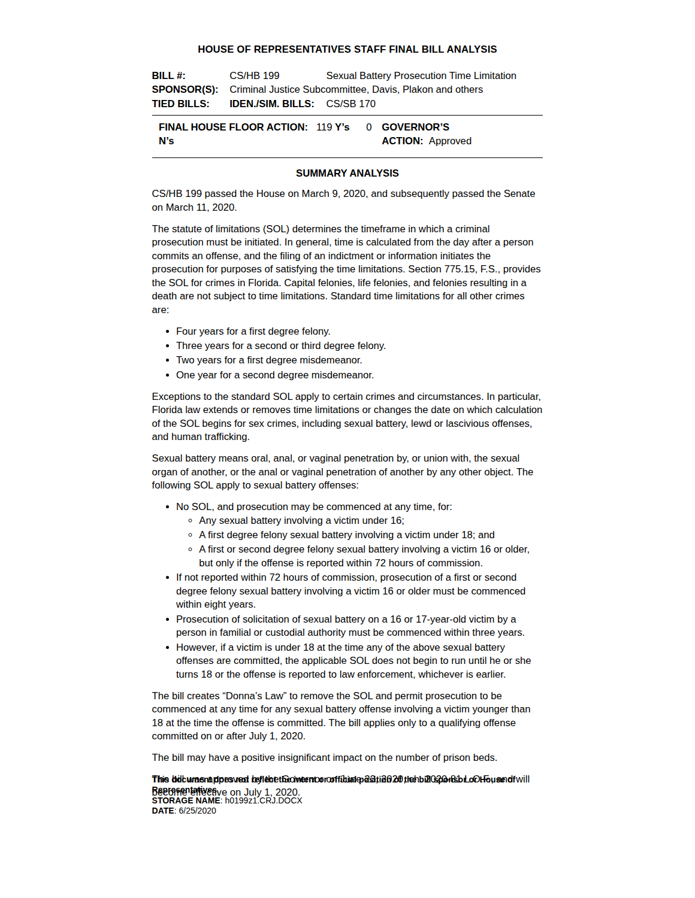HOUSE OF REPRESENTATIVES STAFF FINAL BILL ANALYSIS
| BILL #: | CS/HB 199 | Sexual Battery Prosecution Time Limitation |
| SPONSOR(S): | Criminal Justice Subcommittee, Davis, Plakon and others |
| TIED BILLS: | IDEN./SIM. BILLS: | CS/SB 170 |
FINAL HOUSE FLOOR ACTION: 119 Y’s 0 N’s GOVERNOR’S ACTION: Approved
SUMMARY ANALYSIS
CS/HB 199 passed the House on March 9, 2020, and subsequently passed the Senate on March 11, 2020.
The statute of limitations (SOL) determines the timeframe in which a criminal prosecution must be initiated. In general, time is calculated from the day after a person commits an offense, and the filing of an indictment or information initiates the prosecution for purposes of satisfying the time limitations. Section 775.15, F.S., provides the SOL for crimes in Florida. Capital felonies, life felonies, and felonies resulting in a death are not subject to time limitations. Standard time limitations for all other crimes are:
Four years for a first degree felony.
Three years for a second or third degree felony.
Two years for a first degree misdemeanor.
One year for a second degree misdemeanor.
Exceptions to the standard SOL apply to certain crimes and circumstances. In particular, Florida law extends or removes time limitations or changes the date on which calculation of the SOL begins for sex crimes, including sexual battery, lewd or lascivious offenses, and human trafficking.
Sexual battery means oral, anal, or vaginal penetration by, or union with, the sexual organ of another, or the anal or vaginal penetration of another by any other object. The following SOL apply to sexual battery offenses:
No SOL, and prosecution may be commenced at any time, for:
Any sexual battery involving a victim under 16;
A first degree felony sexual battery involving a victim under 18; and
A first or second degree felony sexual battery involving a victim 16 or older, but only if the offense is reported within 72 hours of commission.
If not reported within 72 hours of commission, prosecution of a first or second degree felony sexual battery involving a victim 16 or older must be commenced within eight years.
Prosecution of solicitation of sexual battery on a 16 or 17-year-old victim by a person in familial or custodial authority must be commenced within three years.
However, if a victim is under 18 at the time any of the above sexual battery offenses are committed, the applicable SOL does not begin to run until he or she turns 18 or the offense is reported to law enforcement, whichever is earlier.
The bill creates “Donna’s Law” to remove the SOL and permit prosecution to be commenced at any time for any sexual battery offense involving a victim younger than 18 at the time the offense is committed. The bill applies only to a qualifying offense committed on or after July 1, 2020.
The bill may have a positive insignificant impact on the number of prison beds.
The bill was approved by the Governor on June 23, 2020, ch. 2020-81 L.O.F., and will become effective on July 1, 2020.
This document does not reflect the intent or official position of the bill sponsor or House of Representatives.
STORAGE NAME: h0199z1.CRJ.DOCX
DATE: 6/25/2020